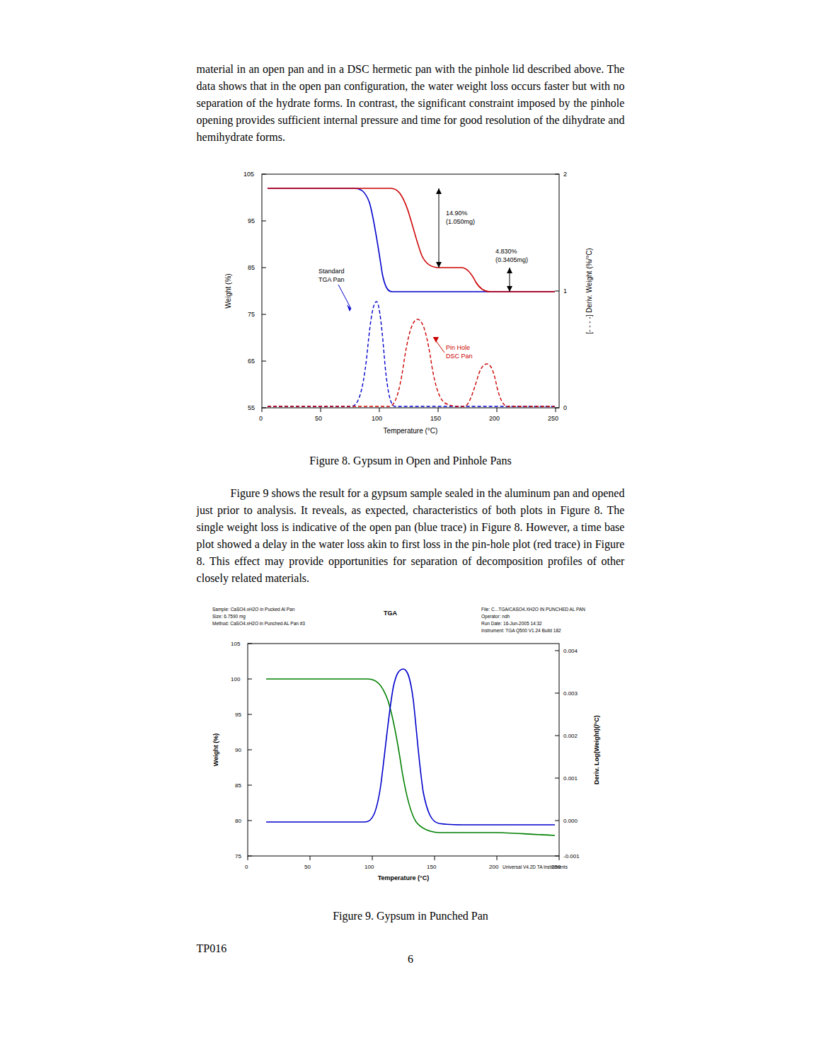material in an open pan and in a DSC hermetic pan with the pinhole lid described above. The data shows that in the open pan configuration, the water weight loss occurs faster but with no separation of the hydrate forms. In contrast, the significant constraint imposed by the pinhole opening provides sufficient internal pressure and time for good resolution of the dihydrate and hemihydrate forms.
105 95 85 75 65 55 2 1 0 0 50 100 150 200 250 Temperature (°C) Weight (%) [- - - -] Deriv. Weight (%/°C) 14.90% (1.050mg) 4.830% (0.3405mg) Standard TGA Pan Pin Hole DSC Pan
Figure 8. Gypsum in Open and Pinhole Pans
Figure 9 shows the result for a gypsum sample sealed in the aluminum pan and opened just prior to analysis. It reveals, as expected, characteristics of both plots in Figure 8. The single weight loss is indicative of the open pan (blue trace) in Figure 8. However, a time base plot showed a delay in the water loss akin to first loss in the pin-hole plot (red trace) in Figure 8. This effect may provide opportunities for separation of decomposition profiles of other closely related materials.
Sample: CaSO4.xH2O in Pucked Al Pan Size: 6.7590 mg Method: CaSO4.xH2O in Punched AL Pan #3 TGA File: C...TGA/CASO4.XH2O IN PUNCHED AL PAN Operator: ndh Run Date: 16-Jun-2005 14:32 Instrument: TGA Q500 V1.24 Build 182 105 100 95 90 85 80 75 0.004 0.003 0.002 0.001 0.000 -0.001 0 50 100 150 200 250 Temperature (°C) Weight (%) Deriv. Log(Weight)(/°C) Universal V4.2D TA Instruments
Figure 9. Gypsum in Punched Pan
TP016
6